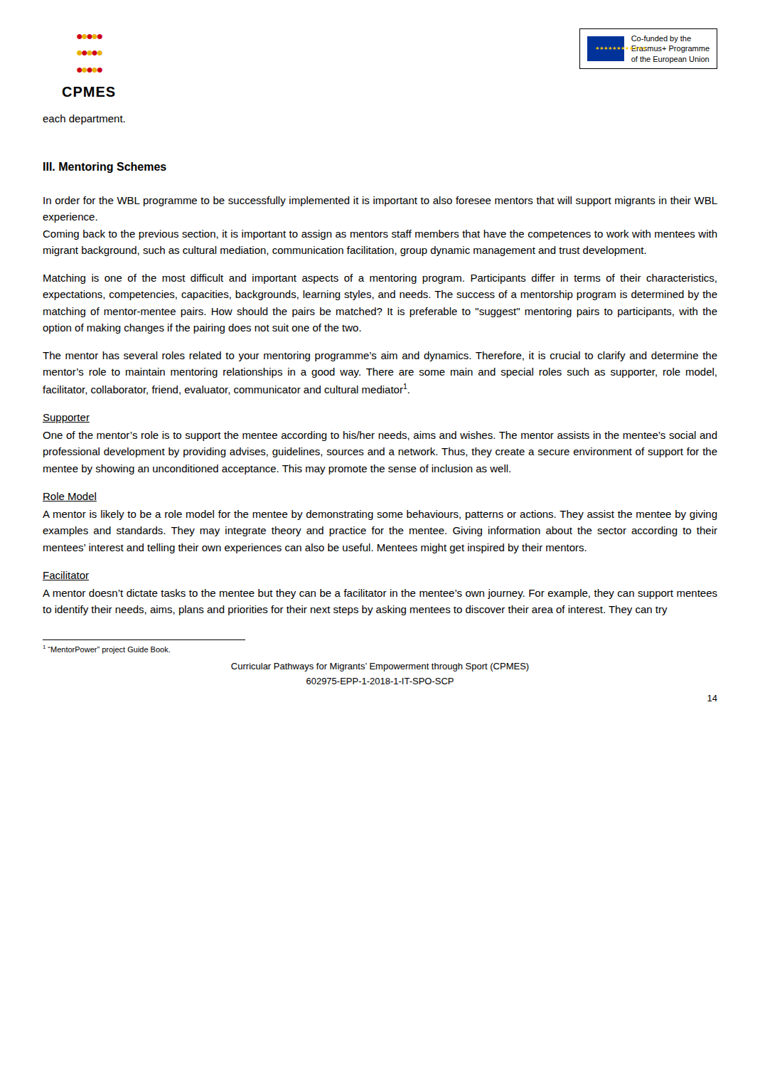•••••
•••••
•••••
CPMES
Co-funded by the
Erasmus+ Programme
of the European Union
each department.
III. Mentoring Schemes
In order for the WBL programme to be successfully implemented it is important to also foresee mentors that will support migrants in their WBL experience.
Coming back to the previous section, it is important to assign as mentors staff members that have the competences to work with mentees with migrant background, such as cultural mediation, communication facilitation, group dynamic management and trust development.
Matching is one of the most difficult and important aspects of a mentoring program. Participants differ in terms of their characteristics, expectations, competencies, capacities, backgrounds, learning styles, and needs. The success of a mentorship program is determined by the matching of mentor-mentee pairs. How should the pairs be matched? It is preferable to "suggest" mentoring pairs to participants, with the option of making changes if the pairing does not suit one of the two.
The mentor has several roles related to your mentoring programme’s aim and dynamics. Therefore, it is crucial to clarify and determine the mentor’s role to maintain mentoring relationships in a good way. There are some main and special roles such as supporter, role model, facilitator, collaborator, friend, evaluator, communicator and cultural mediator1.
Supporter
One of the mentor’s role is to support the mentee according to his/her needs, aims and wishes. The mentor assists in the mentee’s social and professional development by providing advises, guidelines, sources and a network. Thus, they create a secure environment of support for the mentee by showing an unconditioned acceptance. This may promote the sense of inclusion as well.
Role Model
A mentor is likely to be a role model for the mentee by demonstrating some behaviours, patterns or actions. They assist the mentee by giving examples and standards. They may integrate theory and practice for the mentee. Giving information about the sector according to their mentees’ interest and telling their own experiences can also be useful. Mentees might get inspired by their mentors.
Facilitator
A mentor doesn’t dictate tasks to the mentee but they can be a facilitator in the mentee’s own journey. For example, they can support mentees to identify their needs, aims, plans and priorities for their next steps by asking mentees to discover their area of interest. They can try
1 “MentorPower” project Guide Book.
Curricular Pathways for Migrants’ Empowerment through Sport (CPMES)
602975-EPP-1-2018-1-IT-SPO-SCP
14